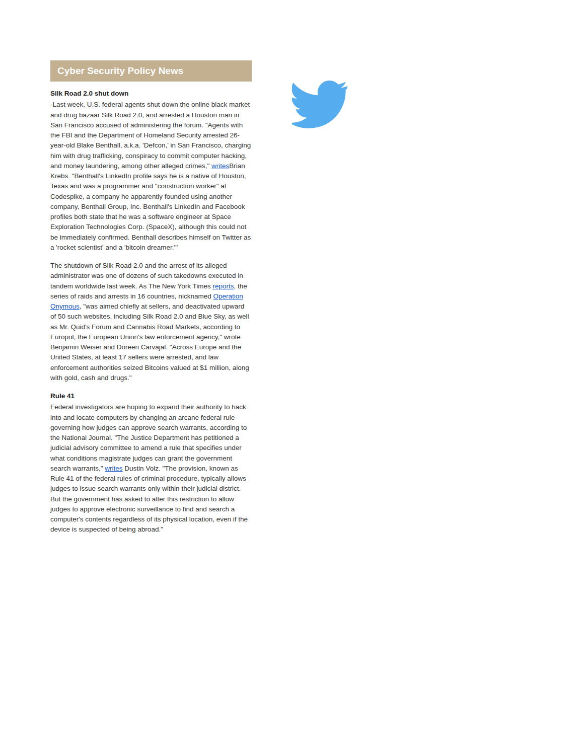Cyber Security Policy News
Silk Road 2.0 shut down
-Last week, U.S. federal agents shut down the online black market and drug bazaar Silk Road 2.0, and arrested a Houston man in San Francisco accused of administering the forum. "Agents with the FBI and the Department of Homeland Security arrested 26-year-old Blake Benthall, a.k.a. 'Defcon,' in San Francisco, charging him with drug trafficking, conspiracy to commit computer hacking, and money laundering, among other alleged crimes," writes Brian Krebs. "Benthall's LinkedIn profile says he is a native of Houston, Texas and was a programmer and "construction worker" at Codespike, a company he apparently founded using another company, Benthall Group, Inc. Benthall's LinkedIn and Facebook profiles both state that he was a software engineer at Space Exploration Technologies Corp. (SpaceX), although this could not be immediately confirmed. Benthall describes himself on Twitter as a 'rocket scientist' and a 'bitcoin dreamer.'"
The shutdown of Silk Road 2.0 and the arrest of its alleged administrator was one of dozens of such takedowns executed in tandem worldwide last week. As The New York Times reports, the series of raids and arrests in 16 countries, nicknamed Operation Onymous, "was aimed chiefly at sellers, and deactivated upward of 50 such websites, including Silk Road 2.0 and Blue Sky, as well as Mr. Quid's Forum and Cannabis Road Markets, according to Europol, the European Union's law enforcement agency," wrote Benjamin Weiser and Doreen Carvajal. "Across Europe and the United States, at least 17 sellers were arrested, and law enforcement authorities seized Bitcoins valued at $1 million, along with gold, cash and drugs."
Rule 41
Federal investigators are hoping to expand their authority to hack into and locate computers by changing an arcane federal rule governing how judges can approve search warrants, according to the National Journal. "The Justice Department has petitioned a judicial advisory committee to amend a rule that specifies under what conditions magistrate judges can grant the government search warrants," writes Dustin Volz. "The provision, known as Rule 41 of the federal rules of criminal procedure, typically allows judges to issue search warrants only within their judicial district. But the government has asked to alter this restriction to allow judges to approve electronic surveillance to find and search a computer's contents regardless of its physical location, even if the device is suspected of being abroad."